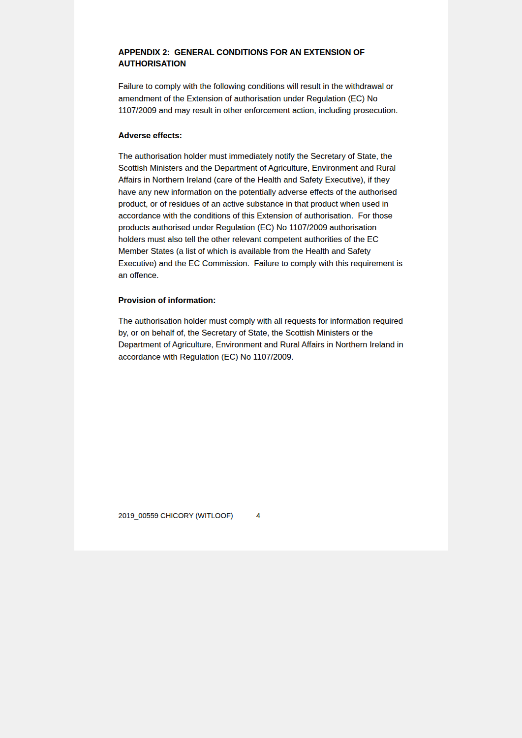APPENDIX 2: GENERAL CONDITIONS FOR AN EXTENSION OF AUTHORISATION
Failure to comply with the following conditions will result in the withdrawal or amendment of the Extension of authorisation under Regulation (EC) No 1107/2009 and may result in other enforcement action, including prosecution.
Adverse effects:
The authorisation holder must immediately notify the Secretary of State, the Scottish Ministers and the Department of Agriculture, Environment and Rural Affairs in Northern Ireland (care of the Health and Safety Executive), if they have any new information on the potentially adverse effects of the authorised product, or of residues of an active substance in that product when used in accordance with the conditions of this Extension of authorisation. For those products authorised under Regulation (EC) No 1107/2009 authorisation holders must also tell the other relevant competent authorities of the EC Member States (a list of which is available from the Health and Safety Executive) and the EC Commission. Failure to comply with this requirement is an offence.
Provision of information:
The authorisation holder must comply with all requests for information required by, or on behalf of, the Secretary of State, the Scottish Ministers or the Department of Agriculture, Environment and Rural Affairs in Northern Ireland in accordance with Regulation (EC) No 1107/2009.
2019_00559 CHICORY (WITLOOF)4